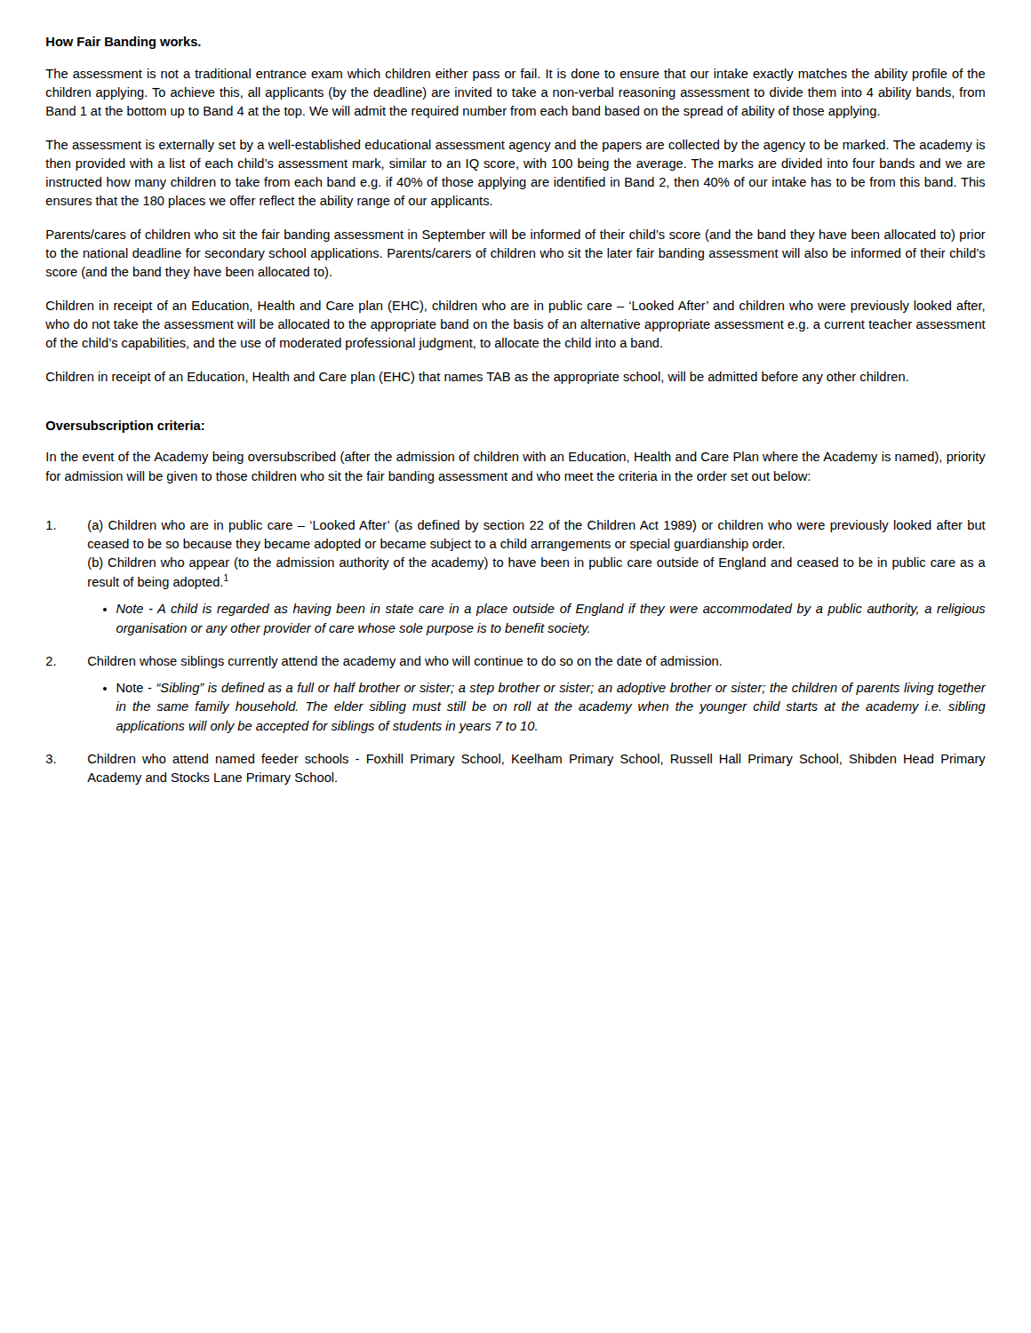How Fair Banding works.
The assessment is not a traditional entrance exam which children either pass or fail. It is done to ensure that our intake exactly matches the ability profile of the children applying. To achieve this, all applicants (by the deadline) are invited to take a non-verbal reasoning assessment to divide them into 4 ability bands, from Band 1 at the bottom up to Band 4 at the top. We will admit the required number from each band based on the spread of ability of those applying.
The assessment is externally set by a well-established educational assessment agency and the papers are collected by the agency to be marked. The academy is then provided with a list of each child’s assessment mark, similar to an IQ score, with 100 being the average. The marks are divided into four bands and we are instructed how many children to take from each band e.g. if 40% of those applying are identified in Band 2, then 40% of our intake has to be from this band. This ensures that the 180 places we offer reflect the ability range of our applicants.
Parents/cares of children who sit the fair banding assessment in September will be informed of their child’s score (and the band they have been allocated to) prior to the national deadline for secondary school applications. Parents/carers of children who sit the later fair banding assessment will also be informed of their child’s score (and the band they have been allocated to).
Children in receipt of an Education, Health and Care plan (EHC), children who are in public care – ‘Looked After’ and children who were previously looked after, who do not take the assessment will be allocated to the appropriate band on the basis of an alternative appropriate assessment e.g. a current teacher assessment of the child’s capabilities, and the use of moderated professional judgment, to allocate the child into a band.
Children in receipt of an Education, Health and Care plan (EHC) that names TAB as the appropriate school, will be admitted before any other children.
Oversubscription criteria:
In the event of the Academy being oversubscribed (after the admission of children with an Education, Health and Care Plan where the Academy is named), priority for admission will be given to those children who sit the fair banding assessment and who meet the criteria in the order set out below:
(a) Children who are in public care – ‘Looked After’ (as defined by section 22 of the Children Act 1989) or children who were previously looked after but ceased to be so because they became adopted or became subject to a child arrangements or special guardianship order.
(b) Children who appear (to the admission authority of the academy) to have been in public care outside of England and ceased to be in public care as a result of being adopted.1
Note - A child is regarded as having been in state care in a place outside of England if they were accommodated by a public authority, a religious organisation or any other provider of care whose sole purpose is to benefit society.
Children whose siblings currently attend the academy and who will continue to do so on the date of admission.
Note - “Sibling” is defined as a full or half brother or sister; a step brother or sister; an adoptive brother or sister; the children of parents living together in the same family household. The elder sibling must still be on roll at the academy when the younger child starts at the academy i.e. sibling applications will only be accepted for siblings of students in years 7 to 10.
Children who attend named feeder schools - Foxhill Primary School, Keelham Primary School, Russell Hall Primary School, Shibden Head Primary Academy and Stocks Lane Primary School.